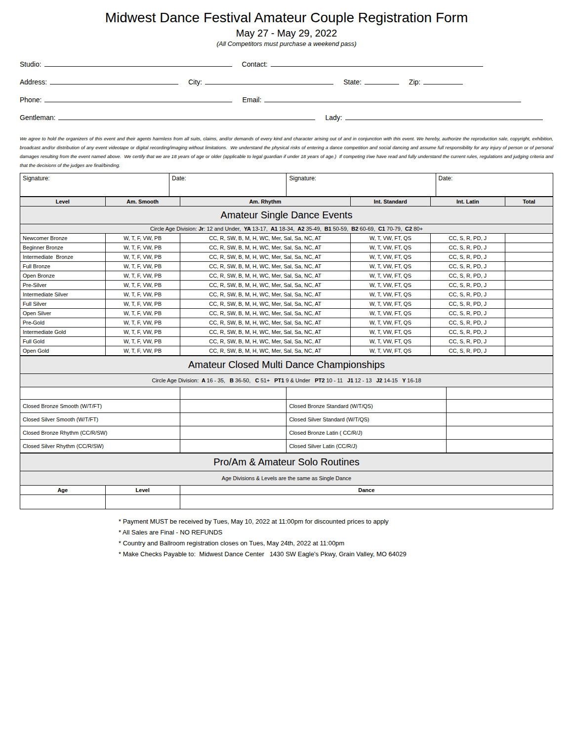Midwest Dance Festival Amateur Couple Registration Form
May 27 - May 29, 2022
(All Competitors must purchase a weekend pass)
Studio:
Contact:
Address:
City:
State:
Zip:
Phone:
Email:
Gentleman:
Lady:
We agree to hold the organizers of this event and their agents harmless from all suits, claims, and/or demands of every kind and character arising out of and in conjunction with this event. We hereby, authorize the reproduction sale, copyright, exhibition, broadcast and/or distribution of any event videotape or digital recording/imaging without limitations. We understand the physical risks of entering a dance competition and social dancing and assume full responsibility for any injury of person or of personal damages resulting from the event named above. We certify that we are 18 years of age or older (applicable to legal guardian if under 18 years of age.) If competing I/we have read and fully understand the current rules, regulations and judging criteria and that the decisions of the judges are final/binding.
| Signature: | Date: | Signature: | Date: |
| Amateur Single Dance Events |
| Circle Age Division: Jr : 12 and Under, YA 13-17, A1 18-34, A2 35-49, B1 50-59, B2 60-69, C1 70-79, C2 80+ |
| Level | Am. Smooth | Am. Rhythm | Int. Standard | Int. Latin | Total |
| Newcomer Bronze | W, T, F, VW, PB | CC, R, SW, B, M, H, WC, Mer, Sal, Sa, NC, AT | W, T, VW, FT, QS | CC, S, R, PD, J | |
| Beginner Bronze | W, T, F, VW, PB | CC, R, SW, B, M, H, WC, Mer, Sal, Sa, NC, AT | W, T, VW, FT, QS | CC, S, R, PD, J | |
| Intermediate Bronze | W, T, F, VW, PB | CC, R, SW, B, M, H, WC, Mer, Sal, Sa, NC, AT | W, T, VW, FT, QS | CC, S, R, PD, J | |
| Full Bronze | W, T, F, VW, PB | CC, R, SW, B, M, H, WC, Mer, Sal, Sa, NC, AT | W, T, VW, FT, QS | CC, S, R, PD, J | |
| Open Bronze | W, T, F, VW, PB | CC, R, SW, B, M, H, WC, Mer, Sal, Sa, NC, AT | W, T, VW, FT, QS | CC, S, R, PD, J | |
| Pre-Silver | W, T, F, VW, PB | CC, R, SW, B, M, H, WC, Mer, Sal, Sa, NC, AT | W, T, VW, FT, QS | CC, S, R, PD, J | |
| Intermediate Silver | W, T, F, VW, PB | CC, R, SW, B, M, H, WC, Mer, Sal, Sa, NC, AT | W, T, VW, FT, QS | CC, S, R, PD, J | |
| Full Silver | W, T, F, VW, PB | CC, R, SW, B, M, H, WC, Mer, Sal, Sa, NC, AT | W, T, VW, FT, QS | CC, S, R, PD, J | |
| Open Silver | W, T, F, VW, PB | CC, R, SW, B, M, H, WC, Mer, Sal, Sa, NC, AT | W, T, VW, FT, QS | CC, S, R, PD, J | |
| Pre-Gold | W, T, F, VW, PB | CC, R, SW, B, M, H, WC, Mer, Sal, Sa, NC, AT | W, T, VW, FT, QS | CC, S, R, PD, J | |
| Intermediate Gold | W, T, F, VW, PB | CC, R, SW, B, M, H, WC, Mer, Sal, Sa, NC, AT | W, T, VW, FT, QS | CC, S, R, PD, J | |
| Full Gold | W, T, F, VW, PB | CC, R, SW, B, M, H, WC, Mer, Sal, Sa, NC, AT | W, T, VW, FT, QS | CC, S, R, PD, J | |
| Open Gold | W, T, F, VW, PB | CC, R, SW, B, M, H, WC, Mer, Sal, Sa, NC, AT | W, T, VW, FT, QS | CC, S, R, PD, J | |
| Amateur Closed Multi Dance Championships |
| Circle Age Division: A 16 - 35, B 36-50, C 51+ PT1 9 & Under PT2 10 - 11 J1 12 - 13 J2 14-15 Y 16-18 |
| Closed Bronze Smooth (W/T/FT) | | Closed Bronze Standard (W/T/QS) | |
| Closed Silver Smooth (W/T/FT) | | Closed Silver Standard (W/T/QS) | |
| Closed Bronze Rhythm (CC/R/SW) | | Closed Bronze Latin ( CC/R/J) | |
| Closed Silver Rhythm (CC/R/SW) | | Closed Silver Latin (CC/R/J) | |
| Pro/Am & Amateur Solo Routines |
| Age Divisions & Levels are the same as Single Dance |
| Age | Level | Dance |
* Payment MUST be received by Tues, May 10, 2022 at 11:00pm for discounted prices to apply
* All Sales are Final - NO REFUNDS
* Country and Ballroom registration closes on Tues, May 24th, 2022 at 11:00pm
* Make Checks Payable to: Midwest Dance Center 1430 SW Eagle's Pkwy, Grain Valley, MO 64029